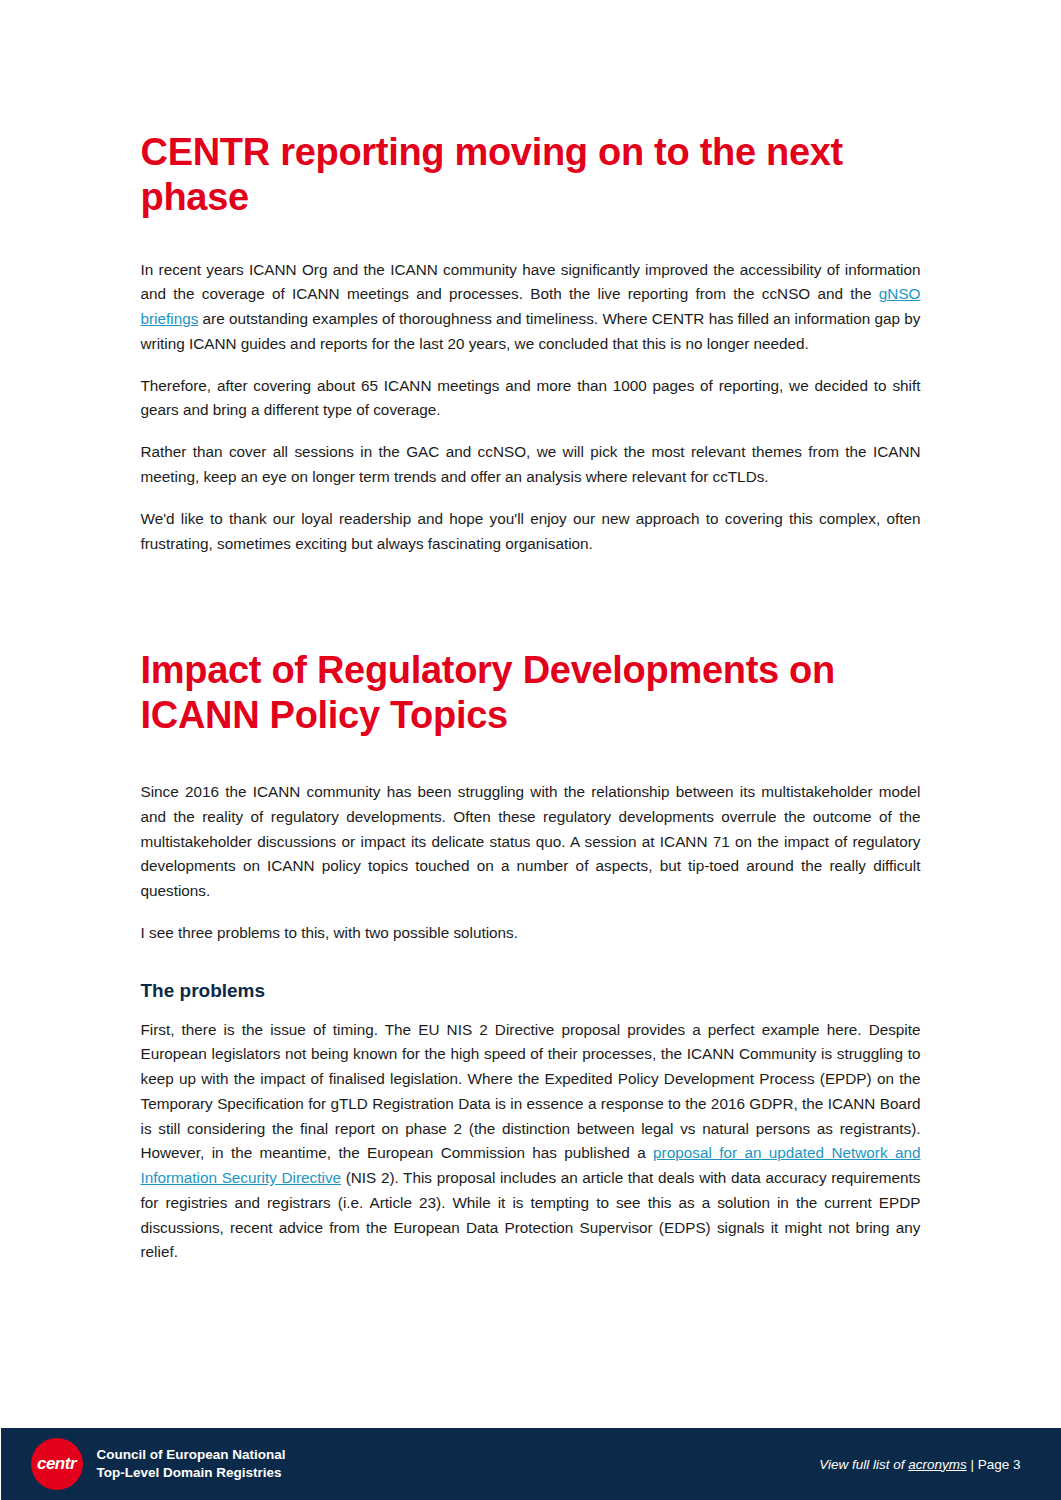CENTR reporting moving on to the next phase
In recent years ICANN Org and the ICANN community have significantly improved the accessibility of information and the coverage of ICANN meetings and processes. Both the live reporting from the ccNSO and the gNSO briefings are outstanding examples of thoroughness and timeliness. Where CENTR has filled an information gap by writing ICANN guides and reports for the last 20 years, we concluded that this is no longer needed.
Therefore, after covering about 65 ICANN meetings and more than 1000 pages of reporting, we decided to shift gears and bring a different type of coverage.
Rather than cover all sessions in the GAC and ccNSO, we will pick the most relevant themes from the ICANN meeting, keep an eye on longer term trends and offer an analysis where relevant for ccTLDs.
We'd like to thank our loyal readership and hope you'll enjoy our new approach to covering this complex, often frustrating, sometimes exciting but always fascinating organisation.
Impact of Regulatory Developments on ICANN Policy Topics
Since 2016 the ICANN community has been struggling with the relationship between its multistakeholder model and the reality of regulatory developments. Often these regulatory developments overrule the outcome of the multistakeholder discussions or impact its delicate status quo. A session at ICANN 71 on the impact of regulatory developments on ICANN policy topics touched on a number of aspects, but tip-toed around the really difficult questions.
I see three problems to this, with two possible solutions.
The problems
First, there is the issue of timing. The EU NIS 2 Directive proposal provides a perfect example here. Despite European legislators not being known for the high speed of their processes, the ICANN Community is struggling to keep up with the impact of finalised legislation. Where the Expedited Policy Development Process (EPDP) on the Temporary Specification for gTLD Registration Data is in essence a response to the 2016 GDPR, the ICANN Board is still considering the final report on phase 2 (the distinction between legal vs natural persons as registrants). However, in the meantime, the European Commission has published a proposal for an updated Network and Information Security Directive (NIS 2). This proposal includes an article that deals with data accuracy requirements for registries and registrars (i.e. Article 23). While it is tempting to see this as a solution in the current EPDP discussions, recent advice from the European Data Protection Supervisor (EDPS) signals it might not bring any relief.
centr
Council of European National
Top-Level Domain Registries
View full list of acronyms | Page 3